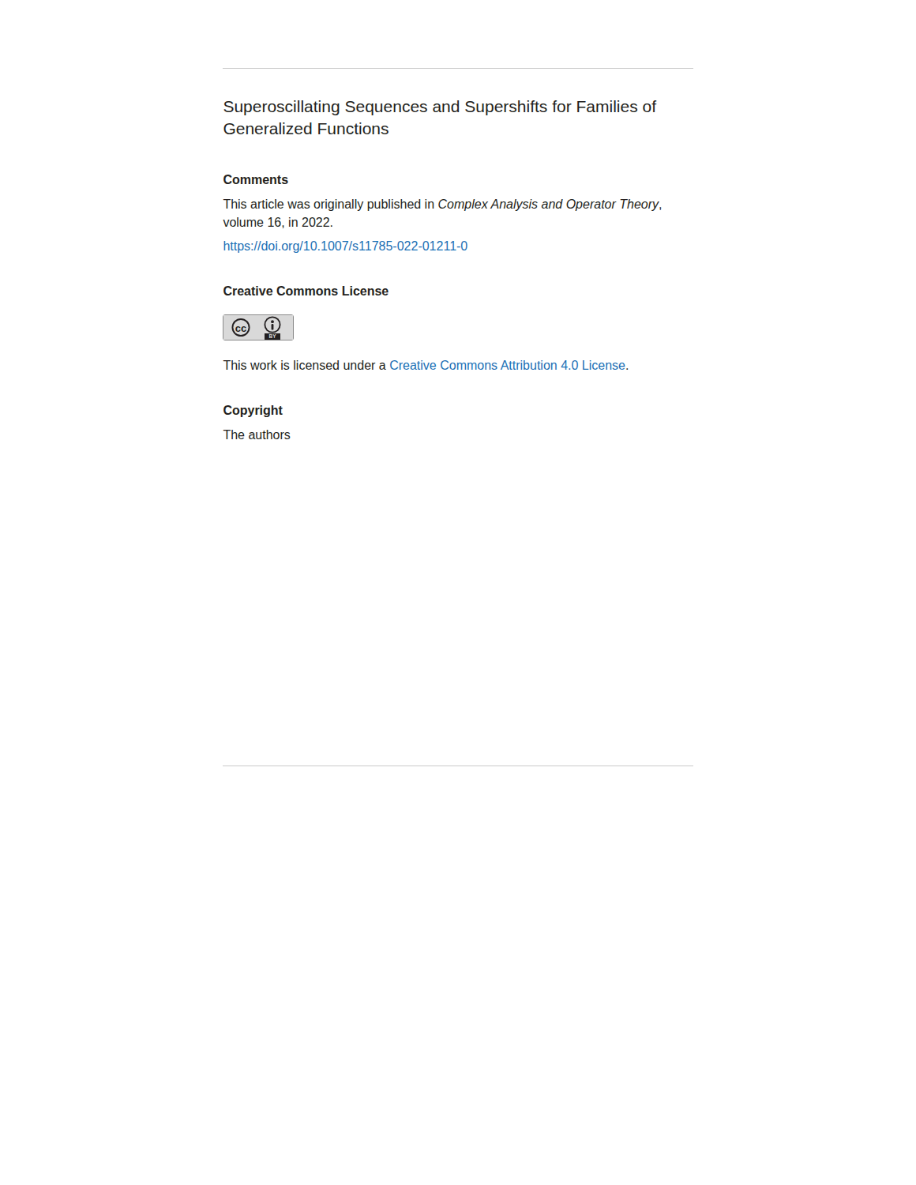Superoscillating Sequences and Supershifts for Families of Generalized Functions
Comments
This article was originally published in Complex Analysis and Operator Theory, volume 16, in 2022.
https://doi.org/10.1007/s11785-022-01211-0
Creative Commons License
cc BY
This work is licensed under a Creative Commons Attribution 4.0 License.
Copyright
The authors